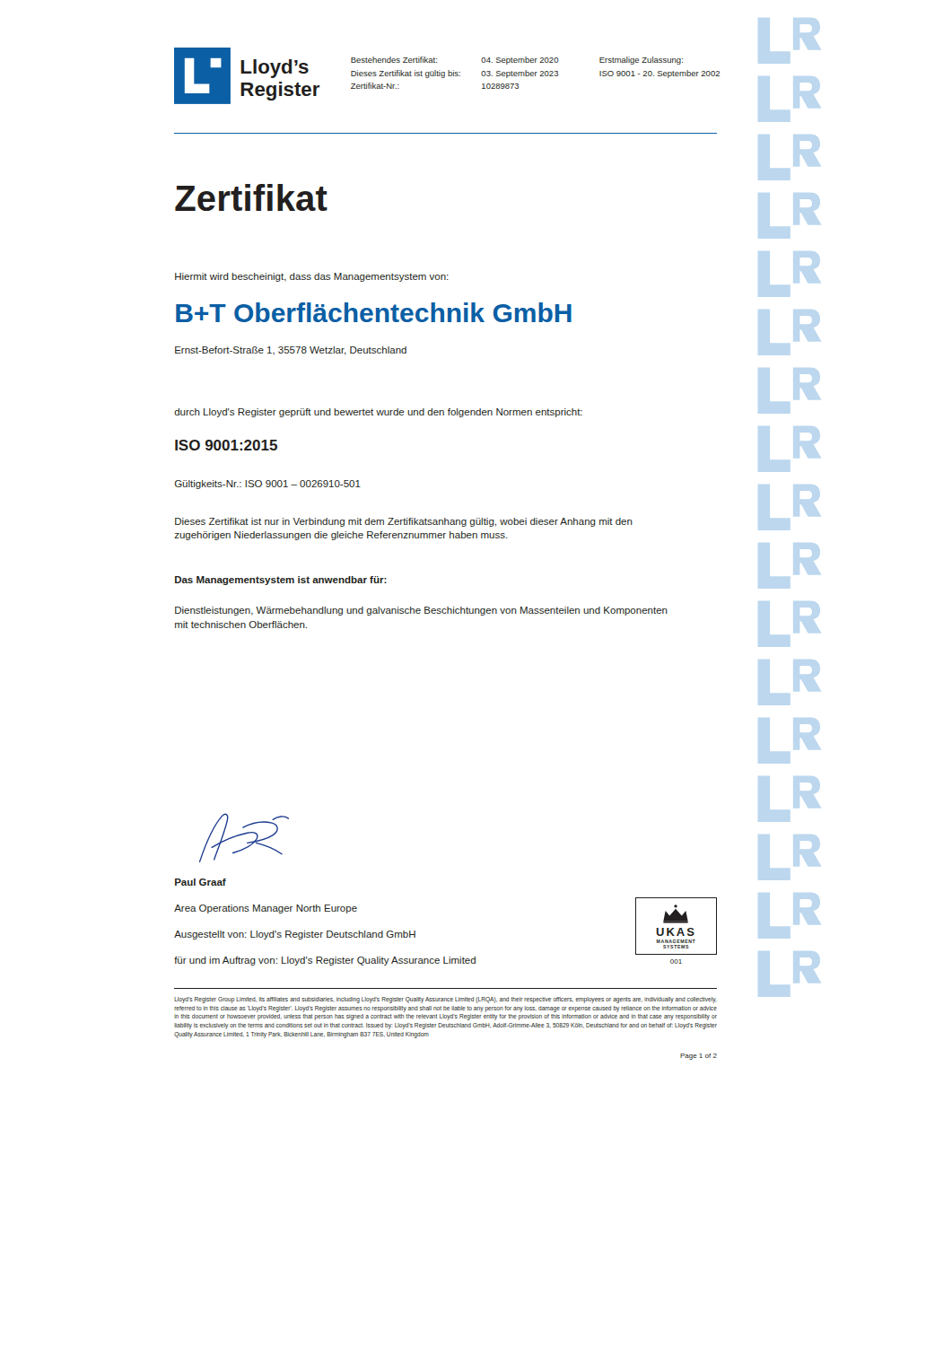Lloyd’s Register
| Bestehendes Zertifikat: | 04. September 2020 | Erstmalige Zulassung: |
| Dieses Zertifikat ist gültig bis: | 03. September 2023 | ISO 9001 - 20. September 2002 |
| Zertifikat-Nr.: | 10289873 | |
Zertifikat
Hiermit wird bescheinigt, dass das Managementsystem von:
B+T Oberflächentechnik GmbH
Ernst-Befort-Straße 1, 35578 Wetzlar, Deutschland
durch Lloyd's Register geprüft und bewertet wurde und den folgenden Normen entspricht:
ISO 9001:2015
Gültigkeits-Nr.: ISO 9001 – 0026910-501
Dieses Zertifikat ist nur in Verbindung mit dem Zertifikatsanhang gültig, wobei dieser Anhang mit den zugehörigen Niederlassungen die gleiche Referenznummer haben muss.
Das Managementsystem ist anwendbar für:
Dienstleistungen, Wärmebehandlung und galvanische Beschichtungen von Massenteilen und Komponenten mit technischen Oberflächen.
Paul Graaf
Area Operations Manager North Europe
Ausgestellt von: Lloyd's Register Deutschland GmbH
für und im Auftrag von: Lloyd's Register Quality Assurance Limited
UKAS
MANAGEMENT
SYSTEMS
001
Lloyd's Register Group Limited, its affiliates and subsidiaries, including Lloyd's Register Quality Assurance Limited (LRQA), and their respective officers, employees or agents are, individually and collectively, referred to in this clause as 'Lloyd's Register'. Lloyd's Register assumes no responsibility and shall not be liable to any person for any loss, damage or expense caused by reliance on the information or advice in this document or howsoever provided, unless that person has signed a contract with the relevant Lloyd's Register entity for the provision of this information or advice and in that case any responsibility or liability is exclusively on the terms and conditions set out in that contract. Issued by: Lloyd's Register Deutschland GmbH, Adolf-Grimme-Allee 3, 50829 Köln, Deutschland for and on behalf of: Lloyd's Register Quality Assurance Limited, 1 Trinity Park, Bickenhill Lane, Birmingham B37 7ES, United Kingdom
Page 1 of 2